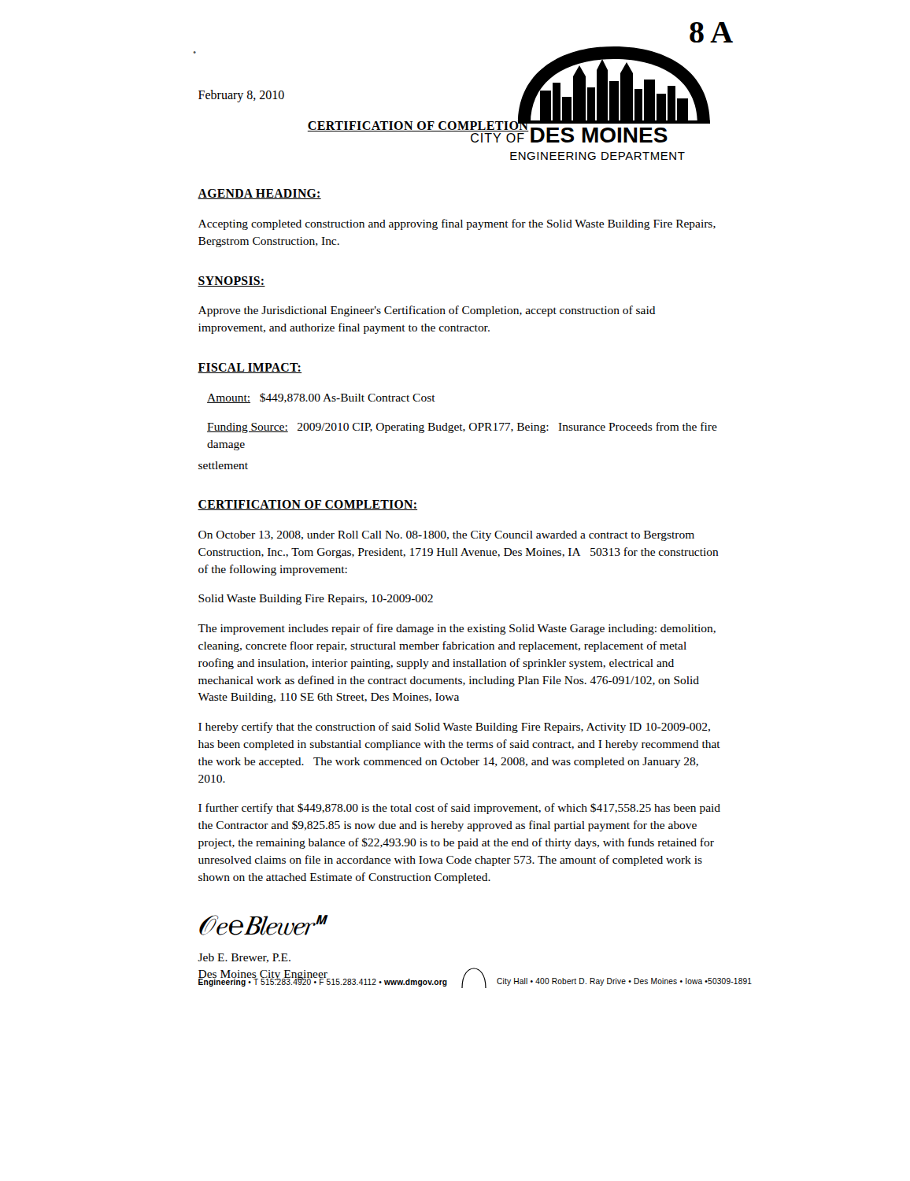8 A
•
February 8, 2010
CERTIFICATION OF COMPLETION
CITY OF DES MOINES
ENGINEERING DEPARTMENT
AGENDA HEADING:
Accepting completed construction and approving final payment for the Solid Waste Building Fire Repairs,
Bergstrom Construction, Inc.
SYNOPSIS:
Approve the Jurisdictional Engineer's Certification of Completion, accept construction of said improvement, and authorize final payment to the contractor.
FISCAL IMPACT:
Amount: $449,878.00 As-Built Contract Cost
Funding Source: 2009/2010 CIP, Operating Budget, OPR177, Being: Insurance Proceeds from the fire damage
settlement
CERTIFICATION OF COMPLETION:
On October 13, 2008, under Roll Call No. 08-1800, the City Council awarded a contract to Bergstrom Construction, Inc., Tom Gorgas, President, 1719 Hull Avenue, Des Moines, IA 50313 for the construction of the following improvement:
Solid Waste Building Fire Repairs, 10-2009-002
The improvement includes repair of fire damage in the existing Solid Waste Garage including: demolition, cleaning, concrete floor repair, structural member fabrication and replacement, replacement of metal roofing and insulation, interior painting, supply and installation of sprinkler system, electrical and mechanical work as defined in the contract documents, including Plan File Nos. 476-091/102, on Solid Waste Building, 110 SE 6th Street, Des Moines, Iowa
I hereby certify that the construction of said Solid Waste Building Fire Repairs, Activity ID 10-2009-002, has been completed in substantial compliance with the terms of said contract, and I hereby recommend that the work be accepted. The work commenced on October 14, 2008, and was completed on January 28, 2010.
I further certify that $449,878.00 is the total cost of said improvement, of which $417,558.25 has been paid the Contractor and $9,825.85 is now due and is hereby approved as final partial payment for the above project, the remaining balance of $22,493.90 is to be paid at the end of thirty days, with funds retained for unresolved claims on file in accordance with Iowa Code chapter 573. The amount of completed work is shown on the attached Estimate of Construction Completed.
𝒪 𝑒 ℮ 𝐵𝑙𝑒𝑤𝑒𝑟 𝑴
Jeb E. Brewer, P.E.
Des Moines City Engineer
Engineering • T 515.283.4920 • F 515.283.4112 • www.dmgov.org
City Hall • 400 Robert D. Ray Drive • Des Moines • Iowa •50309-1891